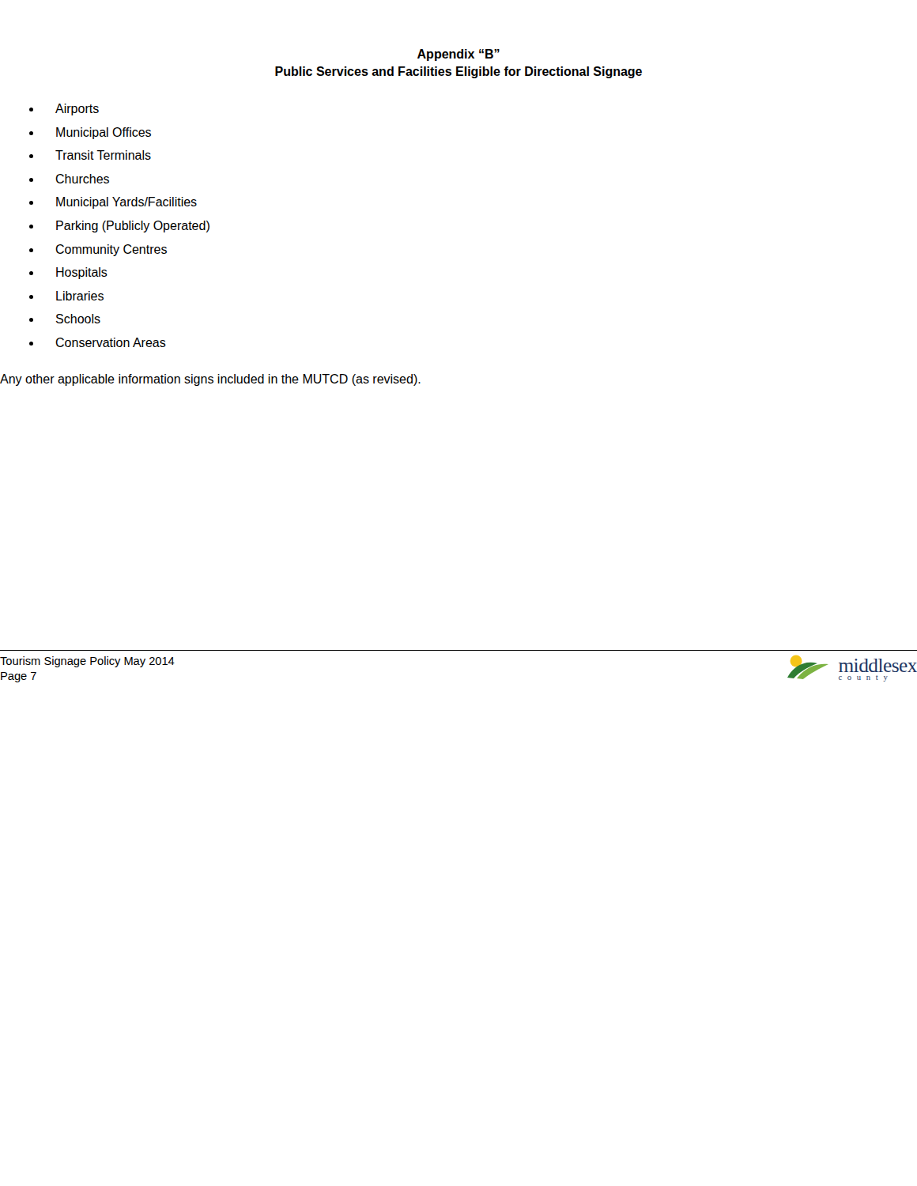Appendix “B”
Public Services and Facilities Eligible for Directional Signage
Airports
Municipal Offices
Transit Terminals
Churches
Municipal Yards/Facilities
Parking (Publicly Operated)
Community Centres
Hospitals
Libraries
Schools
Conservation Areas
Any other applicable information signs included in the MUTCD (as revised).
Tourism Signage Policy May 2014
Page 7
middlesex
c o u n t y